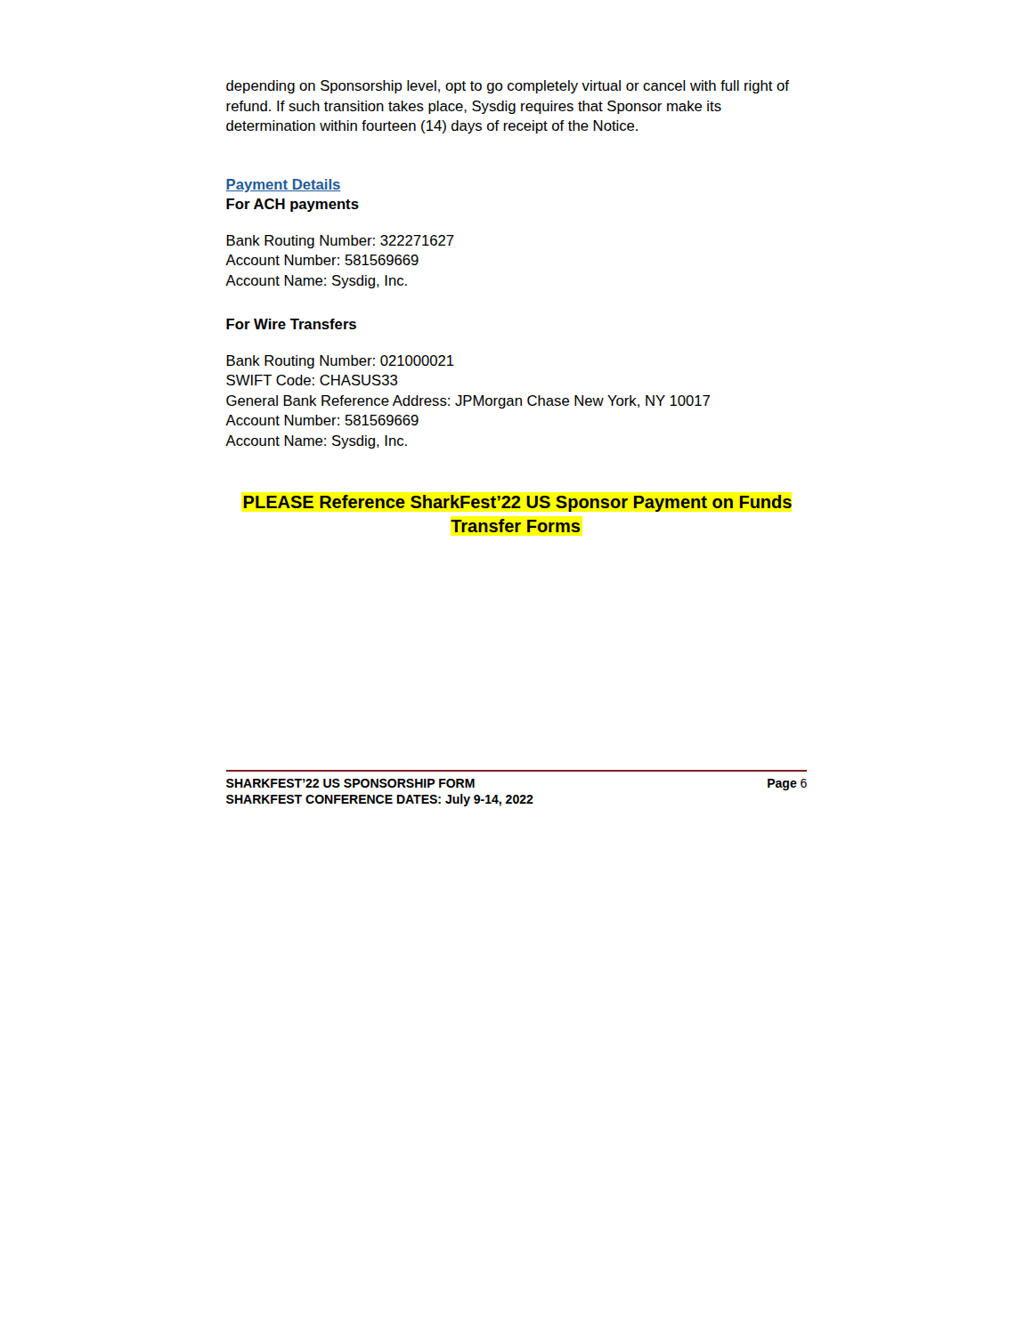depending on Sponsorship level, opt to go completely virtual or cancel with full right of refund. If such transition takes place, Sysdig requires that Sponsor make its determination within fourteen (14) days of receipt of the Notice.
Payment Details
For ACH payments
Bank Routing Number: 322271627
Account Number: 581569669
Account Name: Sysdig, Inc.
For Wire Transfers
Bank Routing Number: 021000021
SWIFT Code: CHASUS33
General Bank Reference Address: JPMorgan Chase New York, NY 10017
Account Number: 581569669
Account Name: Sysdig, Inc.
PLEASE Reference SharkFest’22 US Sponsor Payment on Funds Transfer Forms
SHARKFEST’22 US SPONSORSHIP FORM
SHARKFEST CONFERENCE DATES: July 9-14, 2022
Page 6